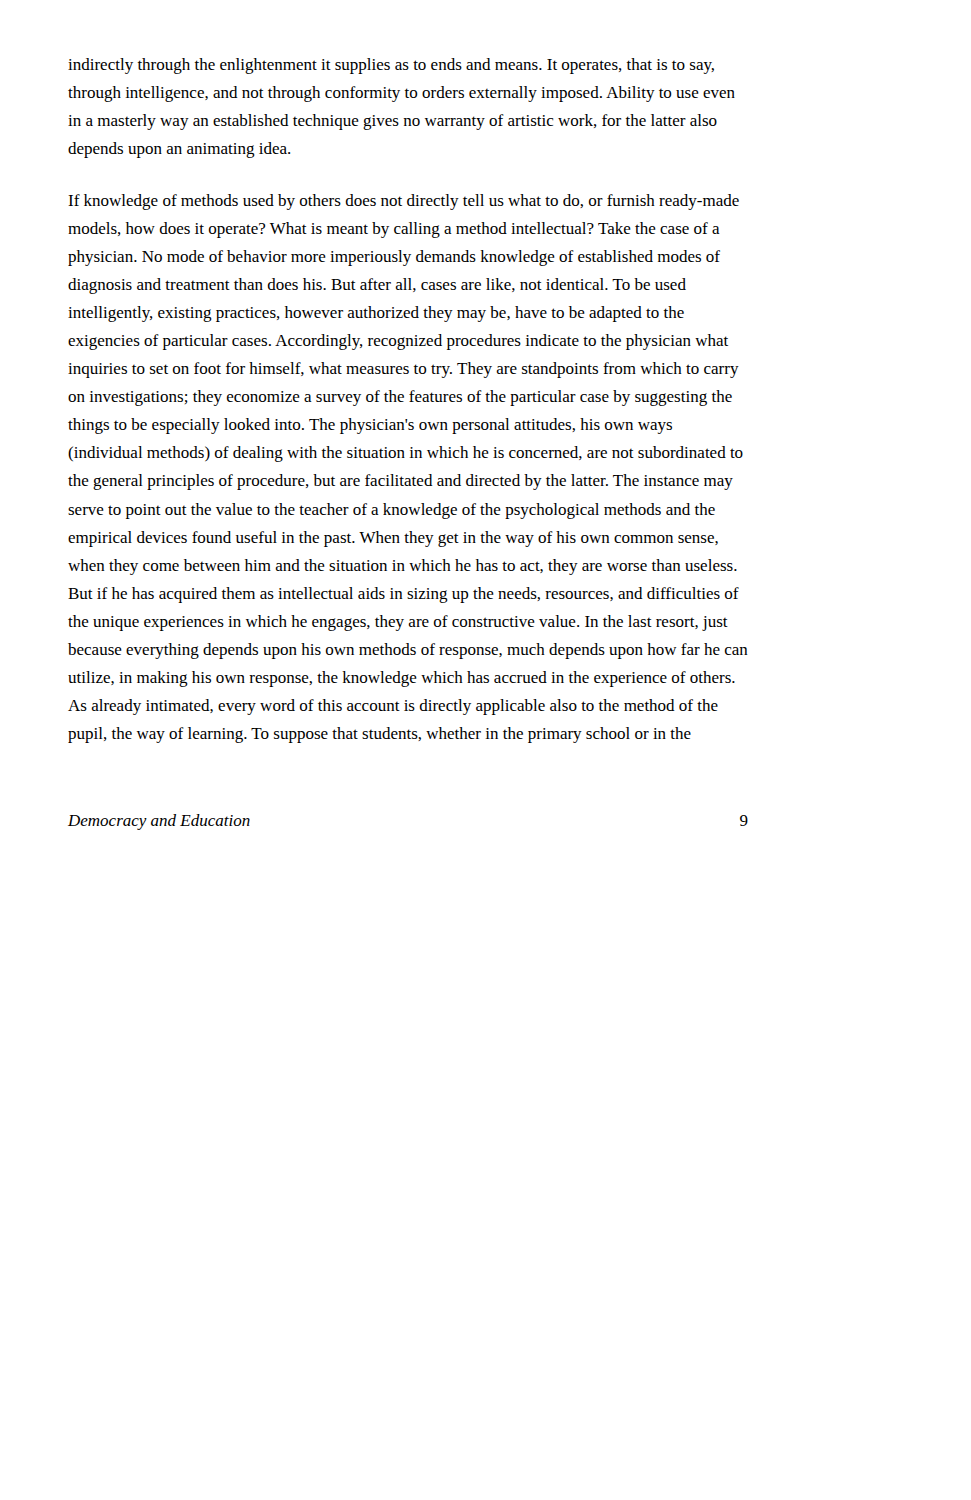indirectly through the enlightenment it supplies as to ends and means. It operates, that is to say, through intelligence, and not through conformity to orders externally imposed. Ability to use even in a masterly way an established technique gives no warranty of artistic work, for the latter also depends upon an animating idea.
If knowledge of methods used by others does not directly tell us what to do, or furnish ready-made models, how does it operate? What is meant by calling a method intellectual? Take the case of a physician. No mode of behavior more imperiously demands knowledge of established modes of diagnosis and treatment than does his. But after all, cases are like, not identical. To be used intelligently, existing practices, however authorized they may be, have to be adapted to the exigencies of particular cases. Accordingly, recognized procedures indicate to the physician what inquiries to set on foot for himself, what measures to try. They are standpoints from which to carry on investigations; they economize a survey of the features of the particular case by suggesting the things to be especially looked into. The physician's own personal attitudes, his own ways (individual methods) of dealing with the situation in which he is concerned, are not subordinated to the general principles of procedure, but are facilitated and directed by the latter. The instance may serve to point out the value to the teacher of a knowledge of the psychological methods and the empirical devices found useful in the past. When they get in the way of his own common sense, when they come between him and the situation in which he has to act, they are worse than useless. But if he has acquired them as intellectual aids in sizing up the needs, resources, and difficulties of the unique experiences in which he engages, they are of constructive value. In the last resort, just because everything depends upon his own methods of response, much depends upon how far he can utilize, in making his own response, the knowledge which has accrued in the experience of others. As already intimated, every word of this account is directly applicable also to the method of the pupil, the way of learning. To suppose that students, whether in the primary school or in the
Democracy and Education 9